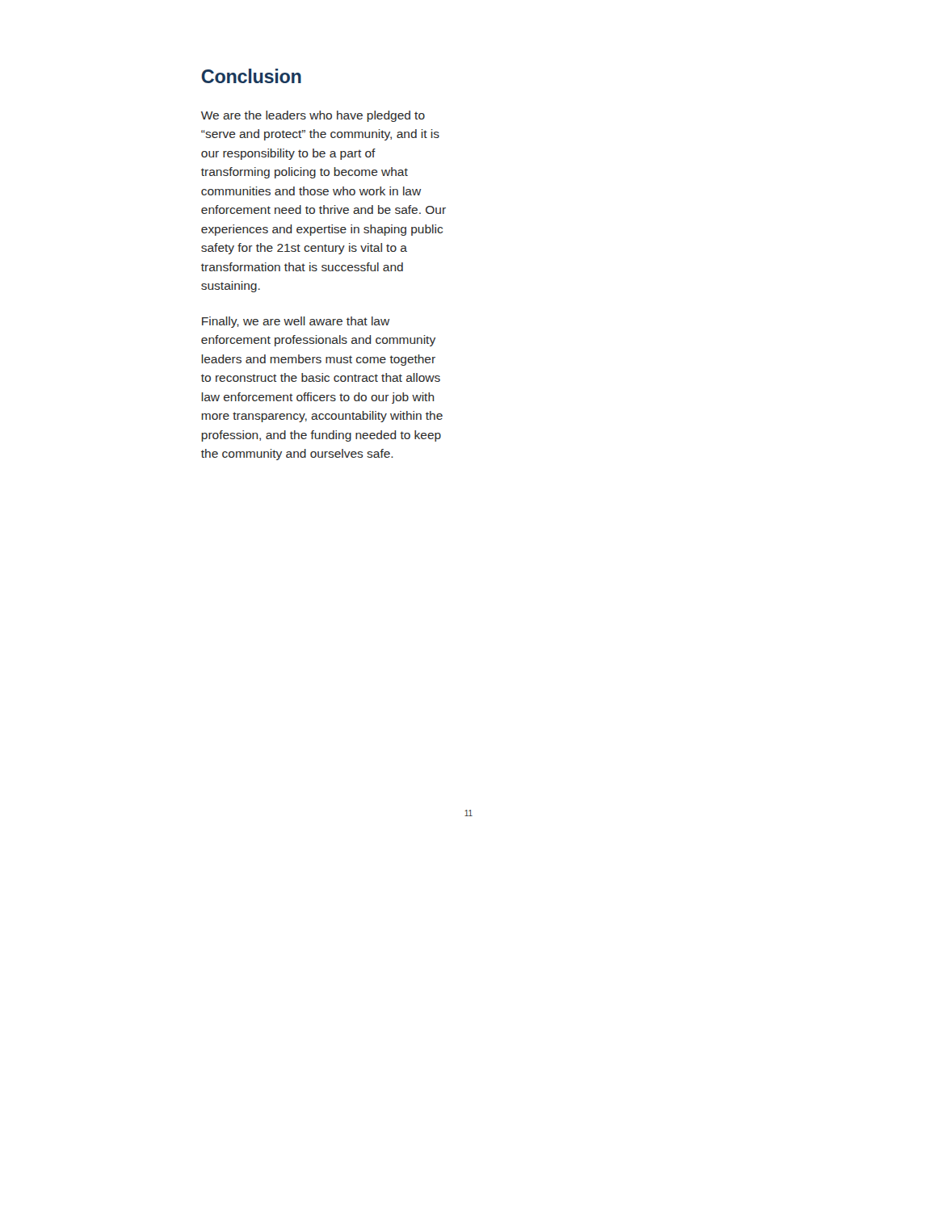Conclusion
We are the leaders who have pledged to “serve and protect” the community, and it is our responsibility to be a part of transforming policing to become what communities and those who work in law enforcement need to thrive and be safe. Our experiences and expertise in shaping public safety for the 21st century is vital to a transformation that is successful and sustaining.
Finally, we are well aware that law enforcement professionals and community leaders and members must come together to reconstruct the basic contract that allows law enforcement officers to do our job with more transparency, accountability within the profession, and the funding needed to keep the community and ourselves safe.
11